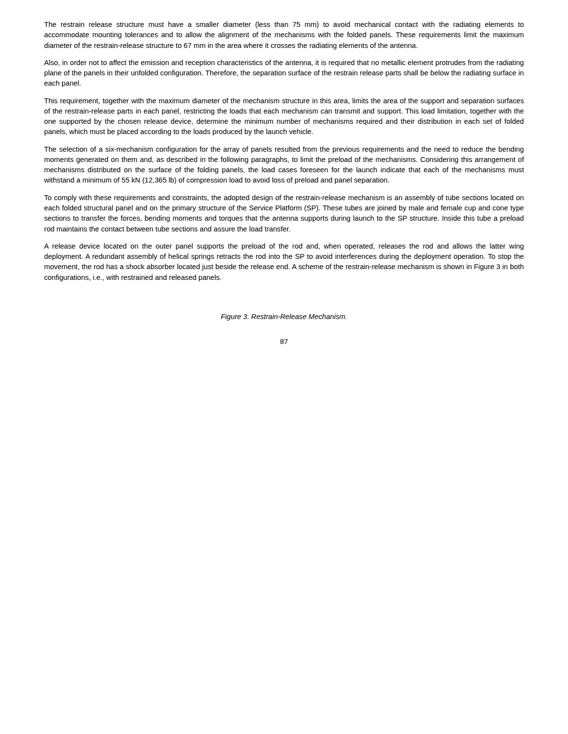The restrain release structure must have a smaller diameter (less than 75 mm) to avoid mechanical contact with the radiating elements to accommodate mounting tolerances and to allow the alignment of the mechanisms with the folded panels. These requirements limit the maximum diameter of the restrain-release structure to 67 mm in the area where it crosses the radiating elements of the antenna.
Also, in order not to affect the emission and reception characteristics of the antenna, it is required that no metallic element protrudes from the radiating plane of the panels in their unfolded configuration. Therefore, the separation surface of the restrain release parts shall be below the radiating surface in each panel.
This requirement, together with the maximum diameter of the mechanism structure in this area, limits the area of the support and separation surfaces of the restrain-release parts in each panel, restricting the loads that each mechanism can transmit and support. This load limitation, together with the one supported by the chosen release device, determine the minimum number of mechanisms required and their distribution in each set of folded panels, which must be placed according to the loads produced by the launch vehicle.
The selection of a six-mechanism configuration for the array of panels resulted from the previous requirements and the need to reduce the bending moments generated on them and, as described in the following paragraphs, to limit the preload of the mechanisms. Considering this arrangement of mechanisms distributed on the surface of the folding panels, the load cases foreseen for the launch indicate that each of the mechanisms must withstand a minimum of 55 kN (12,365 lb) of compression load to avoid loss of preload and panel separation.
To comply with these requirements and constraints, the adopted design of the restrain-release mechanism is an assembly of tube sections located on each folded structural panel and on the primary structure of the Service Platform (SP). These tubes are joined by male and female cup and cone type sections to transfer the forces, bending moments and torques that the antenna supports during launch to the SP structure. Inside this tube a preload rod maintains the contact between tube sections and assure the load transfer.
A release device located on the outer panel supports the preload of the rod and, when operated, releases the rod and allows the latter wing deployment. A redundant assembly of helical springs retracts the rod into the SP to avoid interferences during the deployment operation. To stop the movement, the rod has a shock absorber located just beside the release end. A scheme of the restrain-release mechanism is shown in Figure 3 in both configurations, i.e., with restrained and released panels.
Figure 3. Restrain-Release Mechanism.
87